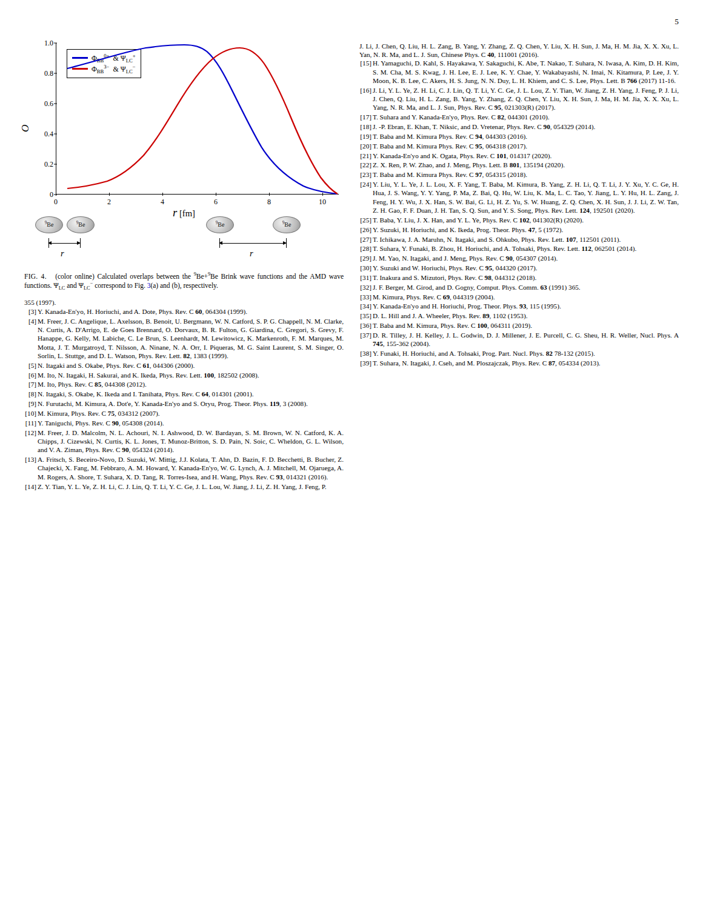5
1.0
0.8
0.6
0.4
0.2
0
O
0
2
4
6
8
10
r [fm]
ΦBB0+ & ΨLC+
ΦBB3− & ΨLC−
9Be
9Be
r
9Be
9Be
r
FIG. 4. (color online) Calculated overlaps between the 9Be+9Be Brink wave functions and the AMD wave functions. ΨLC and ΨLC− correspond to Fig. 3(a) and (b), respectively.
355 (1997).
[3] Y. Kanada-En'yo, H. Horiuchi, and A. Dote, Phys. Rev. C 60, 064304 (1999).
[4] M. Freer, J. C. Angelique, L. Axelsson, B. Benoit, U. Bergmann, W. N. Catford, S. P. G. Chappell, N. M. Clarke, N. Curtis, A. D'Arrigo, E. de Goes Brennard, O. Dorvaux, B. R. Fulton, G. Giardina, C. Gregori, S. Grevy, F. Hanappe, G. Kelly, M. Labiche, C. Le Brun, S. Leenhardt, M. Lewitowicz, K. Markenroth, F. M. Marques, M. Motta, J. T. Murgatroyd, T. Nilsson, A. Ninane, N. A. Orr, I. Piqueras, M. G. Saint Laurent, S. M. Singer, O. Sorlin, L. Stuttge, and D. L. Watson, Phys. Rev. Lett. 82, 1383 (1999).
[5] N. Itagaki and S. Okabe, Phys. Rev. C 61, 044306 (2000).
[6] M. Ito, N. Itagaki, H. Sakurai, and K. Ikeda, Phys. Rev. Lett. 100, 182502 (2008).
[7] M. Ito, Phys. Rev. C 85, 044308 (2012).
[8] N. Itagaki, S. Okabe, K. Ikeda and I. Tanihata, Phys. Rev. C 64, 014301 (2001).
[9] N. Furutachi, M. Kimura, A. Dot'e, Y. Kanada-En'yo and S. Oryu, Prog. Theor. Phys. 119, 3 (2008).
[10] M. Kimura, Phys. Rev. C 75, 034312 (2007).
[11] Y. Taniguchi, Phys. Rev. C 90, 054308 (2014).
[12] M. Freer, J. D. Malcolm, N. L. Achouri, N. I. Ashwood, D. W. Bardayan, S. M. Brown, W. N. Catford, K. A. Chipps, J. Cizewski, N. Curtis, K. L. Jones, T. Munoz-Britton, S. D. Pain, N. Soic, C. Wheldon, G. L. Wilson, and V. A. Ziman, Phys. Rev. C 90, 054324 (2014).
[13] A. Fritsch, S. Beceiro-Novo, D. Suzuki, W. Mittig, J.J. Kolata, T. Ahn, D. Bazin, F. D. Becchetti, B. Bucher, Z. Chajecki, X. Fang, M. Febbraro, A. M. Howard, Y. Kanada-En'yo, W. G. Lynch, A. J. Mitchell, M. Ojaruega, A. M. Rogers, A. Shore, T. Suhara, X. D. Tang, R. Torres-Isea, and H. Wang, Phys. Rev. C 93, 014321 (2016).
[14] Z. Y. Tian, Y. L. Ye, Z. H. Li, C. J. Lin, Q. T. Li, Y. C. Ge, J. L. Lou, W. Jiang, J. Li, Z. H. Yang, J. Feng, P.
J. Li, J. Chen, Q. Liu, H. L. Zang, B. Yang, Y. Zhang, Z. Q. Chen, Y. Liu, X. H. Sun, J. Ma, H. M. Jia, X. X. Xu, L. Yan, N. R. Ma, and L. J. Sun, Chinese Phys. C 40, 111001 (2016).
[15] H. Yamaguchi, D. Kahl, S. Hayakawa, Y. Sakaguchi, K. Abe, T. Nakao, T. Suhara, N. Iwasa, A. Kim, D. H. Kim, S. M. Cha, M. S. Kwag, J. H. Lee, E. J. Lee, K. Y. Chae, Y. Wakabayashi, N. Imai, N. Kitamura, P. Lee, J. Y. Moon, K. B. Lee, C. Akers, H. S. Jung, N. N. Duy, L. H. Khiem, and C. S. Lee, Phys. Lett. B 766 (2017) 11-16.
[16] J. Li, Y. L. Ye, Z. H. Li, C. J. Lin, Q. T. Li, Y. C. Ge, J. L. Lou, Z. Y. Tian, W. Jiang, Z. H. Yang, J. Feng, P. J. Li, J. Chen, Q. Liu, H. L. Zang, B. Yang, Y. Zhang, Z. Q. Chen, Y. Liu, X. H. Sun, J. Ma, H. M. Jia, X. X. Xu, L. Yang, N. R. Ma, and L. J. Sun, Phys. Rev. C 95, 021303(R) (2017).
[17] T. Suhara and Y. Kanada-En'yo, Phys. Rev. C 82, 044301 (2010).
[18] J. -P. Ebran, E. Khan, T. Niksic, and D. Vretenar, Phys. Rev. C 90, 054329 (2014).
[19] T. Baba and M. Kimura Phys. Rev. C 94, 044303 (2016).
[20] T. Baba and M. Kimura Phys. Rev. C 95, 064318 (2017).
[21] Y. Kanada-En'yo and K. Ogata, Phys. Rev. C 101, 014317 (2020).
[22] Z. X. Ren, P. W. Zhao, and J. Meng, Phys. Lett. B 801, 135194 (2020).
[23] T. Baba and M. Kimura Phys. Rev. C 97, 054315 (2018).
[24] Y. Liu, Y. L. Ye, J. L. Lou, X. F. Yang, T. Baba, M. Kimura, B. Yang, Z. H. Li, Q. T. Li, J. Y. Xu, Y. C. Ge, H. Hua, J. S. Wang, Y. Y. Yang, P. Ma, Z. Bai, Q. Hu, W. Liu, K. Ma, L. C. Tao, Y. Jiang, L. Y. Hu, H. L. Zang, J. Feng, H. Y. Wu, J. X. Han, S. W. Bai, G. Li, H. Z. Yu, S. W. Huang, Z. Q. Chen, X. H. Sun, J. J. Li, Z. W. Tan, Z. H. Gao, F. F. Duan, J. H. Tan, S. Q. Sun, and Y. S. Song, Phys. Rev. Lett. 124, 192501 (2020).
[25] T. Baba, Y. Liu, J. X. Han, and Y. L. Ye, Phys. Rev. C 102, 041302(R) (2020).
[26] Y. Suzuki, H. Horiuchi, and K. Ikeda, Prog. Theor. Phys. 47, 5 (1972).
[27] T. Ichikawa, J. A. Maruhn, N. Itagaki, and S. Ohkubo, Phys. Rev. Lett. 107, 112501 (2011).
[28] T. Suhara, Y. Funaki, B. Zhou, H. Horiuchi, and A. Tohsaki, Phys. Rev. Lett. 112, 062501 (2014).
[29] J. M. Yao, N. Itagaki, and J. Meng, Phys. Rev. C 90, 054307 (2014).
[30] Y. Suzuki and W. Horiuchi, Phys. Rev. C 95, 044320 (2017).
[31] T. Inakura and S. Mizutori, Phys. Rev. C 98, 044312 (2018).
[32] J. F. Berger, M. Girod, and D. Gogny, Comput. Phys. Comm. 63 (1991) 365.
[33] M. Kimura, Phys. Rev. C 69, 044319 (2004).
[34] Y. Kanada-En'yo and H. Horiuchi, Prog. Theor. Phys. 93, 115 (1995).
[35] D. L. Hill and J. A. Wheeler, Phys. Rev. 89, 1102 (1953).
[36] T. Baba and M. Kimura, Phys. Rev. C 100, 064311 (2019).
[37] D. R. Tilley, J. H. Kelley, J. L. Godwin, D. J. Millener, J. E. Purcell, C. G. Sheu, H. R. Weller, Nucl. Phys. A 745, 155-362 (2004).
[38] Y. Funaki, H. Horiuchi, and A. Tohsaki, Prog. Part. Nucl. Phys. 82 78-132 (2015).
[39] T. Suhara, N. Itagaki, J. Cseh, and M. Ploszajczak, Phys. Rev. C 87, 054334 (2013).